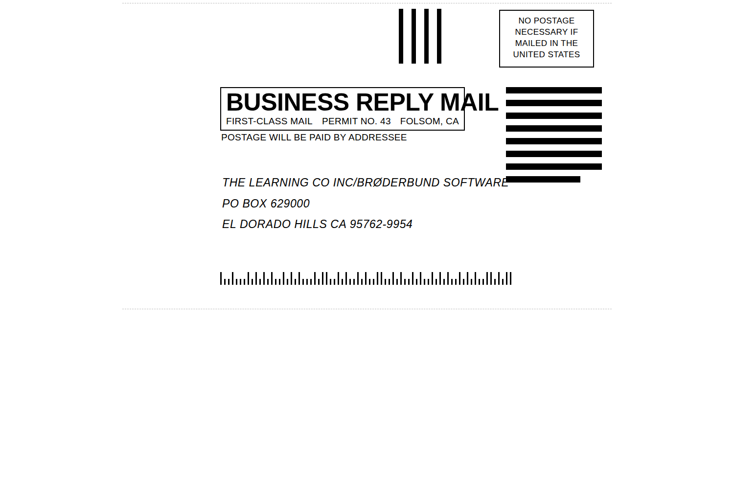NO POSTAGE
NECESSARY IF
MAILED IN THE
UNITED STATES
BUSINESS REPLY MAIL
FIRST-CLASS MAIL PERMIT NO. 43 FOLSOM, CA
POSTAGE WILL BE PAID BY ADDRESSEE
THE LEARNING CO INC/BRØDERBUND SOFTWARE
PO BOX 629000
EL DORADO HILLS CA 95762-9954